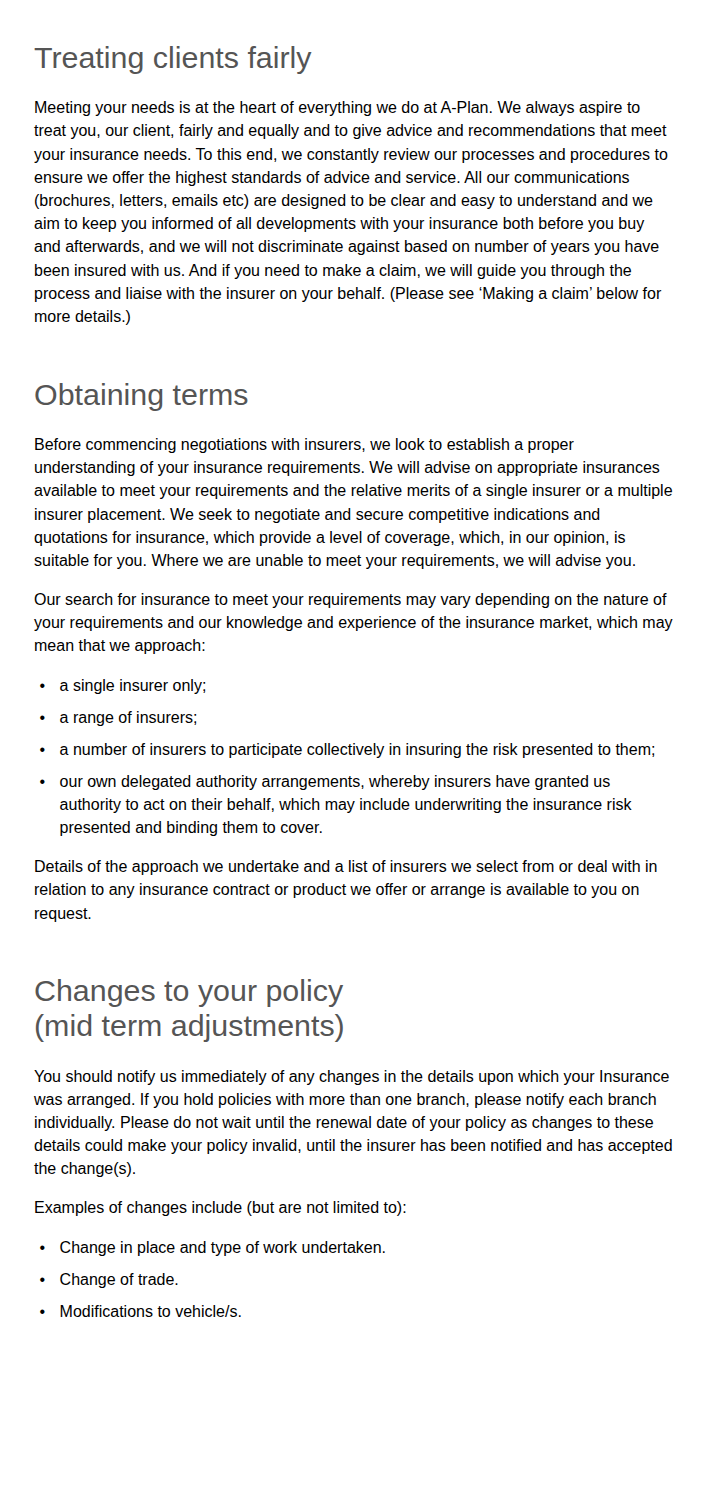Treating clients fairly
Meeting your needs is at the heart of everything we do at A-Plan. We always aspire to treat you, our client, fairly and equally and to give advice and recommendations that meet your insurance needs. To this end, we constantly review our processes and procedures to ensure we offer the highest standards of advice and service. All our communications (brochures, letters, emails etc) are designed to be clear and easy to understand and we aim to keep you informed of all developments with your insurance both before you buy and afterwards, and we will not discriminate against based on number of years you have been insured with us. And if you need to make a claim, we will guide you through the process and liaise with the insurer on your behalf. (Please see ‘Making a claim’ below for more details.)
Obtaining terms
Before commencing negotiations with insurers, we look to establish a proper understanding of your insurance requirements. We will advise on appropriate insurances available to meet your requirements and the relative merits of a single insurer or a multiple insurer placement. We seek to negotiate and secure competitive indications and quotations for insurance, which provide a level of coverage, which, in our opinion, is suitable for you. Where we are unable to meet your requirements, we will advise you.
Our search for insurance to meet your requirements may vary depending on the nature of your requirements and our knowledge and experience of the insurance market, which may mean that we approach:
a single insurer only;
a range of insurers;
a number of insurers to participate collectively in insuring the risk presented to them;
our own delegated authority arrangements, whereby insurers have granted us authority to act on their behalf, which may include underwriting the insurance risk presented and binding them to cover.
Details of the approach we undertake and a list of insurers we select from or deal with in relation to any insurance contract or product we offer or arrange is available to you on request.
Changes to your policy
(mid term adjustments)
You should notify us immediately of any changes in the details upon which your Insurance was arranged. If you hold policies with more than one branch, please notify each branch individually. Please do not wait until the renewal date of your policy as changes to these details could make your policy invalid, until the insurer has been notified and has accepted the change(s).
Examples of changes include (but are not limited to):
Change in place and type of work undertaken.
Change of trade.
Modifications to vehicle/s.